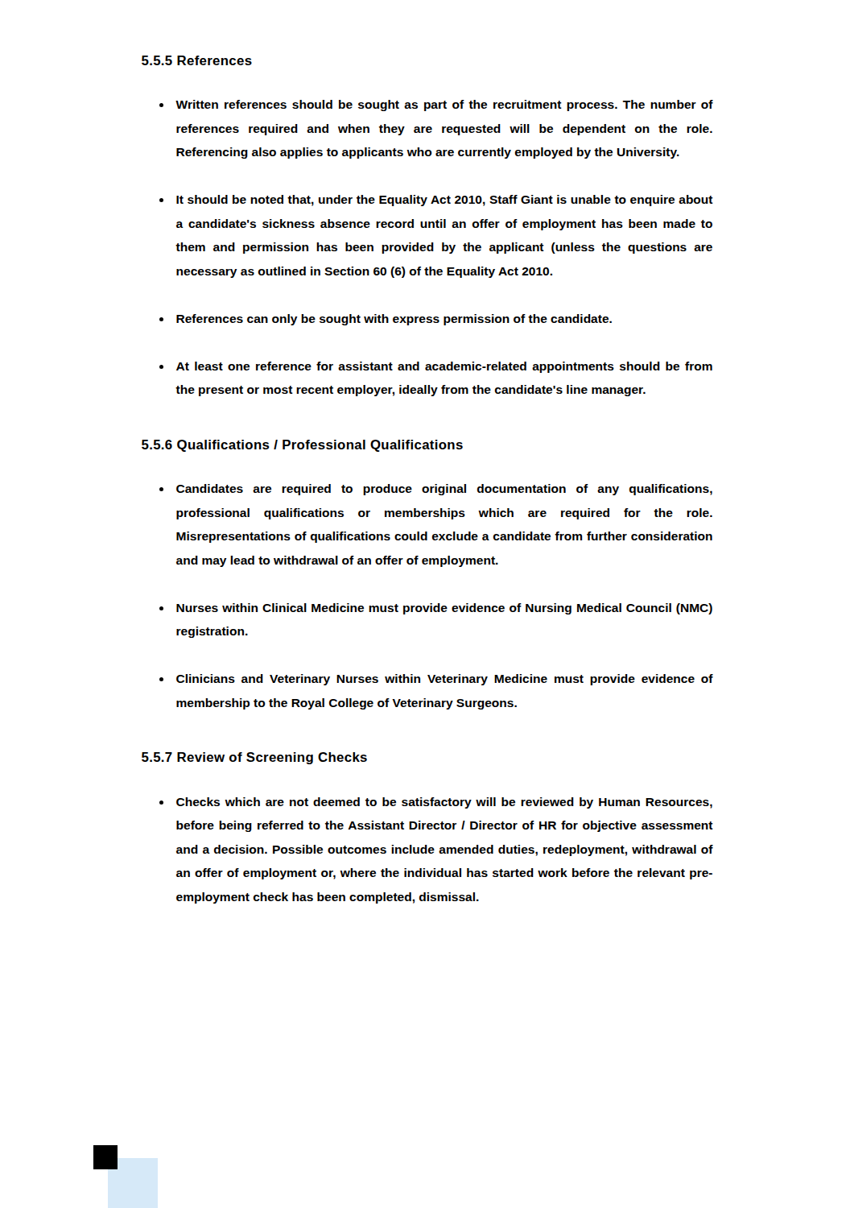5.5.5 References
Written references should be sought as part of the recruitment process. The number of references required and when they are requested will be dependent on the role. Referencing also applies to applicants who are currently employed by the University.
It should be noted that, under the Equality Act 2010, Staff Giant is unable to enquire about a candidate's sickness absence record until an offer of employment has been made to them and permission has been provided by the applicant (unless the questions are necessary as outlined in Section 60 (6) of the Equality Act 2010.
References can only be sought with express permission of the candidate.
At least one reference for assistant and academic-related appointments should be from the present or most recent employer, ideally from the candidate's line manager.
5.5.6 Qualifications / Professional Qualifications
Candidates are required to produce original documentation of any qualifications, professional qualifications or memberships which are required for the role. Misrepresentations of qualifications could exclude a candidate from further consideration and may lead to withdrawal of an offer of employment.
Nurses within Clinical Medicine must provide evidence of Nursing Medical Council (NMC) registration.
Clinicians and Veterinary Nurses within Veterinary Medicine must provide evidence of membership to the Royal College of Veterinary Surgeons.
5.5.7 Review of Screening Checks
Checks which are not deemed to be satisfactory will be reviewed by Human Resources, before being referred to the Assistant Director / Director of HR for objective assessment and a decision. Possible outcomes include amended duties, redeployment, withdrawal of an offer of employment or, where the individual has started work before the relevant pre-employment check has been completed, dismissal.